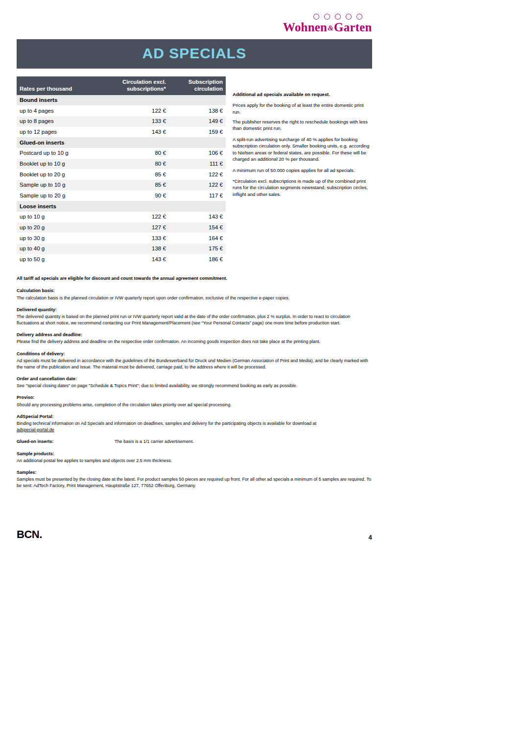Wohnen&Garten
AD SPECIALS
| Rates per thousand | Circulation excl. subscriptions* | Subscription circulation |
| --- | --- | --- |
| Bound inserts |
| up to 4 pages | 122 € | 138 € |
| up to 8 pages | 133 € | 149 € |
| up to 12 pages | 143 € | 159 € |
| Glued-on inserts |
| Postcard up to 10 g | 80 € | 106 € |
| Booklet up to 10 g | 80 € | 111 € |
| Booklet up to 20 g | 85 € | 122 € |
| Sample up to 10 g | 85 € | 122 € |
| Sample up to 20 g | 90 € | 117 € |
| Loose inserts |
| up to 10 g | 122 € | 143 € |
| up to 20 g | 127 € | 154 € |
| up to 30 g | 133 € | 164 € |
| up to 40 g | 138 € | 175 € |
| up to 50 g | 143 € | 186 € |
Additional ad specials available on request.
Prices apply for the booking of at least the entire domestic print run.
The publisher reserves the right to reschedule bookings with less than domestic print run.
A split-run advertising surcharge of 40 % applies for booking subscription circulation only. Smaller booking units, e.g. according to Nielsen areas or federal states, are possible. For these will be charged an additional 20 % per thousand.
A minimum run of 50.000 copies applies for all ad specials.
*Circulation excl. subscriptions is made up of the combined print runs for the circulation segments newsstand, subscription circles, inflight and other sales.
All tariff ad specials are eligible for discount and count towards the annual agreement commitment.
Calculation basis:
The calculation basis is the planned circulation or IVW quarterly report upon order confirmation, exclusive of the respective e-paper copies.
Delivered quantity:
The delivered quantity is based on the planned print run or IVW quarterly report valid at the date of the order confirmation, plus 2 % surplus. In order to react to circulation fluctuations at short notice, we recommend contacting our Print Management/Placement (see “Your Personal Contacts” page) one more time before production start.
Delivery address and deadline:
Please find the delivery address and deadline on the respective order confirmation. An incoming goods inspection does not take place at the printing plant.
Conditions of delivery:
Ad specials must be delivered in accordance with the guidelines of the Bundesverband für Druck und Medien (German Association of Print and Media), and be clearly marked with the name of the publication and issue. The material must be delivered, carriage paid, to the address where it will be processed.
Order and cancellation date:
See "special closing dates" on page "Schedule & Topics Print"; due to limited availability, we strongly recommend booking as early as possible.
Proviso:
Should any processing problems arise, completion of the circulation takes priority over ad special processing.
AdSpecial Portal:
Binding technical information on Ad Specials and information on deadlines, samples and delivery for the participating objects is available for download at
adspecial-portal.de
Glued-on inserts:
The basis is a 1/1 carrier advertisement.
Sample products:
An additional postal fee applies to samples and objects over 2.5 mm thickness.
Samples:
Samples must be presented by the closing date at the latest. For product samples 50 pieces are required up front. For all other ad specials a minimum of 5 samples are required. To be sent: AdTech Factory, Print Management, Hauptstraße 127, 77652 Offenburg, Germany.
BCN.
4